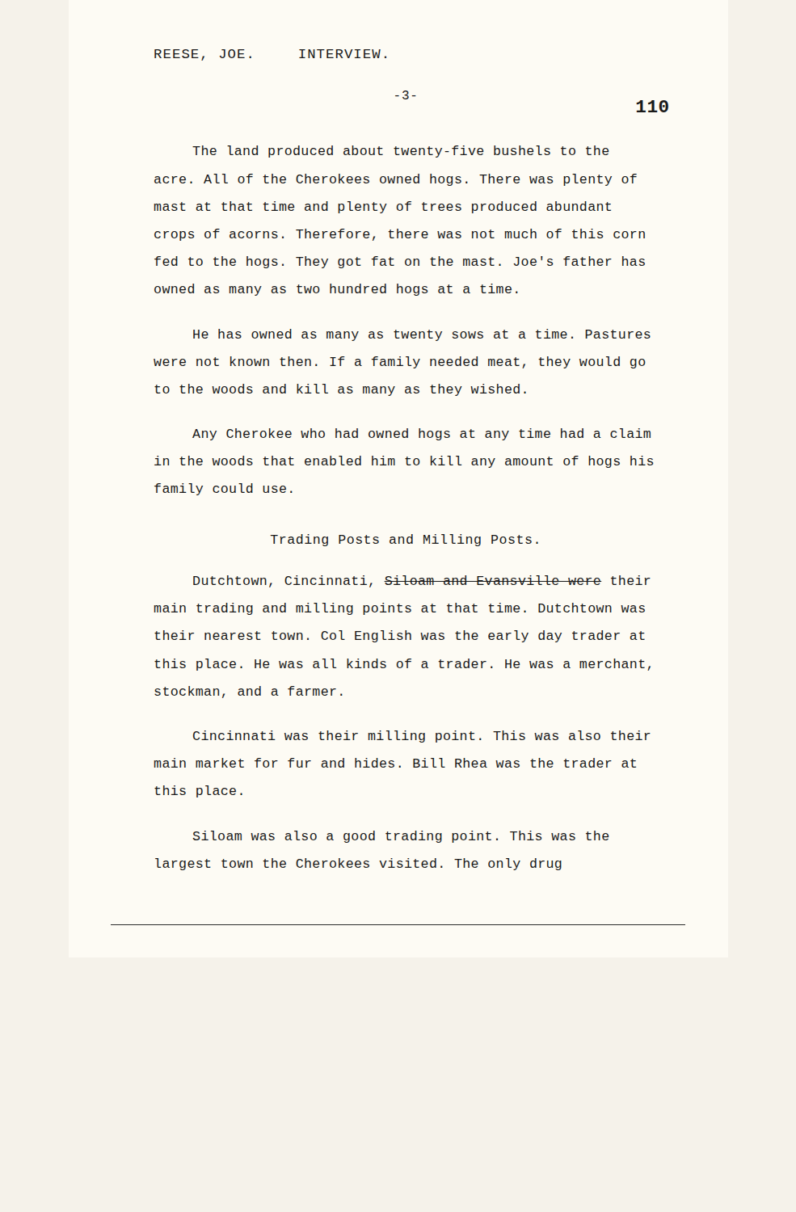REESE, JOE. INTERVIEW.
-3-
110
The land produced about twenty-five bushels to the acre. All of the Cherokees owned hogs. There was plenty of mast at that time and plenty of trees produced abundant crops of acorns. Therefore, there was not much of this corn fed to the hogs. They got fat on the mast. Joe's father has owned as many as two hundred hogs at a time.
He has owned as many as twenty sows at a time. Pastures were not known then. If a family needed meat, they would go to the woods and kill as many as they wished.
Any Cherokee who had owned hogs at any time had a claim in the woods that enabled him to kill any amount of hogs his family could use.
Trading Posts and Milling Posts.
Dutchtown, Cincinnati, Siloam and Evansville were their main trading and milling points at that time. Dutchtown was their nearest town. Col English was the early day trader at this place. He was all kinds of a trader. He was a merchant, stockman, and a farmer.
Cincinnati was their milling point. This was also their main market for fur and hides. Bill Rhea was the trader at this place.
Siloam was also a good trading point. This was the largest town the Cherokees visited. The only drug